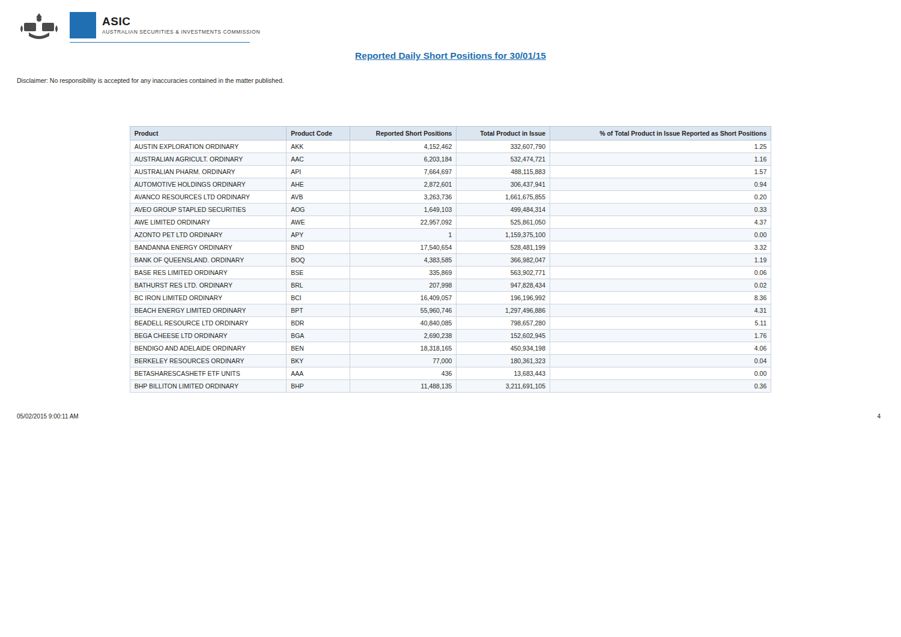ASIC
Australian Securities & Investments Commission
Reported Daily Short Positions for 30/01/15
Disclaimer: No responsibility is accepted for any inaccuracies contained in the matter published.
| Product | Product Code | Reported Short Positions | Total Product in Issue | % of Total Product in Issue Reported as Short Positions |
| --- | --- | --- | --- | --- |
| AUSTIN EXPLORATION ORDINARY | AKK | 4,152,462 | 332,607,790 | 1.25 |
| AUSTRALIAN AGRICULT. ORDINARY | AAC | 6,203,184 | 532,474,721 | 1.16 |
| AUSTRALIAN PHARM. ORDINARY | API | 7,664,697 | 488,115,883 | 1.57 |
| AUTOMOTIVE HOLDINGS ORDINARY | AHE | 2,872,601 | 306,437,941 | 0.94 |
| AVANCO RESOURCES LTD ORDINARY | AVB | 3,263,736 | 1,661,675,855 | 0.20 |
| AVEO GROUP STAPLED SECURITIES | AOG | 1,649,103 | 499,484,314 | 0.33 |
| AWE LIMITED ORDINARY | AWE | 22,957,092 | 525,861,050 | 4.37 |
| AZONTO PET LTD ORDINARY | APY | 1 | 1,159,375,100 | 0.00 |
| BANDANNA ENERGY ORDINARY | BND | 17,540,654 | 528,481,199 | 3.32 |
| BANK OF QUEENSLAND. ORDINARY | BOQ | 4,383,585 | 366,982,047 | 1.19 |
| BASE RES LIMITED ORDINARY | BSE | 335,869 | 563,902,771 | 0.06 |
| BATHURST RES LTD. ORDINARY | BRL | 207,998 | 947,828,434 | 0.02 |
| BC IRON LIMITED ORDINARY | BCI | 16,409,057 | 196,196,992 | 8.36 |
| BEACH ENERGY LIMITED ORDINARY | BPT | 55,960,746 | 1,297,496,886 | 4.31 |
| BEADELL RESOURCE LTD ORDINARY | BDR | 40,840,085 | 798,657,280 | 5.11 |
| BEGA CHEESE LTD ORDINARY | BGA | 2,690,238 | 152,602,945 | 1.76 |
| BENDIGO AND ADELAIDE ORDINARY | BEN | 18,318,165 | 450,934,198 | 4.06 |
| BERKELEY RESOURCES ORDINARY | BKY | 77,000 | 180,361,323 | 0.04 |
| BETASHARESCASHETF ETF UNITS | AAA | 436 | 13,683,443 | 0.00 |
| BHP BILLITON LIMITED ORDINARY | BHP | 11,488,135 | 3,211,691,105 | 0.36 |
05/02/2015 9:00:11 AM
4